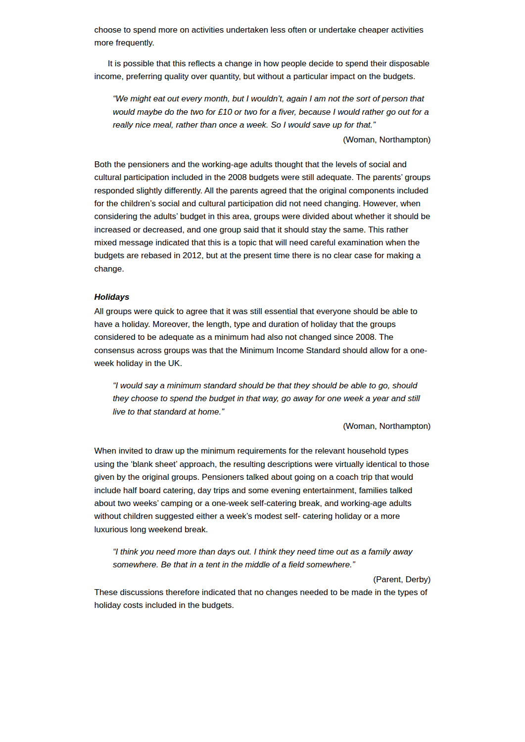choose to spend more on activities undertaken less often or undertake cheaper activities more frequently.
It is possible that this reflects a change in how people decide to spend their disposable income, preferring quality over quantity, but without a particular impact on the budgets.
“We might eat out every month, but I wouldn’t, again I am not the sort of person that would maybe do the two for £10 or two for a fiver, because I would rather go out for a really nice meal, rather than once a week. So I would save up for that.”
(Woman, Northampton)
Both the pensioners and the working-age adults thought that the levels of social and cultural participation included in the 2008 budgets were still adequate. The parents’ groups responded slightly differently. All the parents agreed that the original components included for the children’s social and cultural participation did not need changing. However, when considering the adults’ budget in this area, groups were divided about whether it should be increased or decreased, and one group said that it should stay the same. This rather mixed message indicated that this is a topic that will need careful examination when the budgets are rebased in 2012, but at the present time there is no clear case for making a change.
Holidays
All groups were quick to agree that it was still essential that everyone should be able to have a holiday. Moreover, the length, type and duration of holiday that the groups considered to be adequate as a minimum had also not changed since 2008. The consensus across groups was that the Minimum Income Standard should allow for a one-week holiday in the UK.
“I would say a minimum standard should be that they should be able to go, should they choose to spend the budget in that way, go away for one week a year and still live to that standard at home.”
(Woman, Northampton)
When invited to draw up the minimum requirements for the relevant household types using the ‘blank sheet’ approach, the resulting descriptions were virtually identical to those given by the original groups. Pensioners talked about going on a coach trip that would include half board catering, day trips and some evening entertainment, families talked about two weeks’ camping or a one-week self-catering break, and working-age adults without children suggested either a week’s modest self- catering holiday or a more luxurious long weekend break.
“I think you need more than days out. I think they need time out as a family away somewhere. Be that in a tent in the middle of a field somewhere.”
(Parent, Derby)
These discussions therefore indicated that no changes needed to be made in the types of holiday costs included in the budgets.